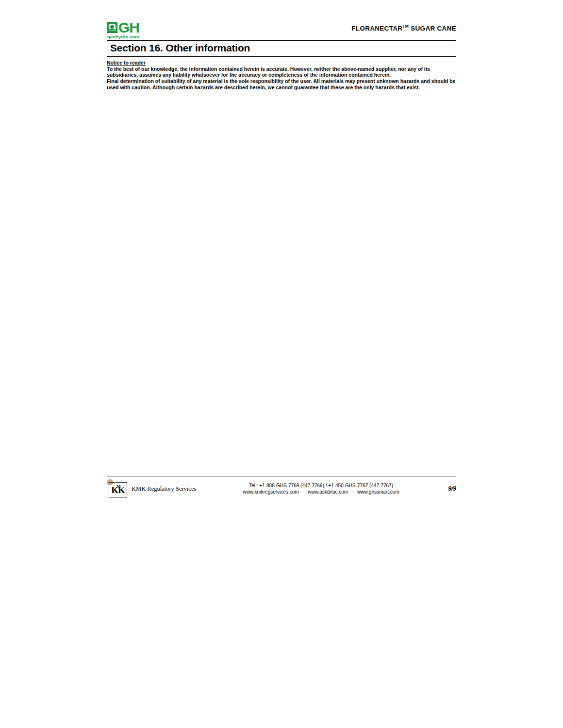GH
genhydro.com
FLORANECTARTM SUGAR CANE
Section 16. Other information
Notice to reader
To the best of our knowledge, the information contained herein is accurate. However, neither the above-named supplier, nor any of its subsidiaries, assumes any liability whatsoever for the accuracy or completeness of the information contained herein.
Final determination of suitability of any material is the sole responsibility of the user. All materials may present unknown hazards and should be used with caution. Although certain hazards are described herein, we cannot guarantee that these are the only hazards that exist.
KMK
KMK Regulatory Services
Tel : +1-888-GHS-7769 (447-7769) / +1-450-GHS-7767 (447-7767)
www.kmkregservices.com www.askdrluc.com www.ghssmart.com
9/9